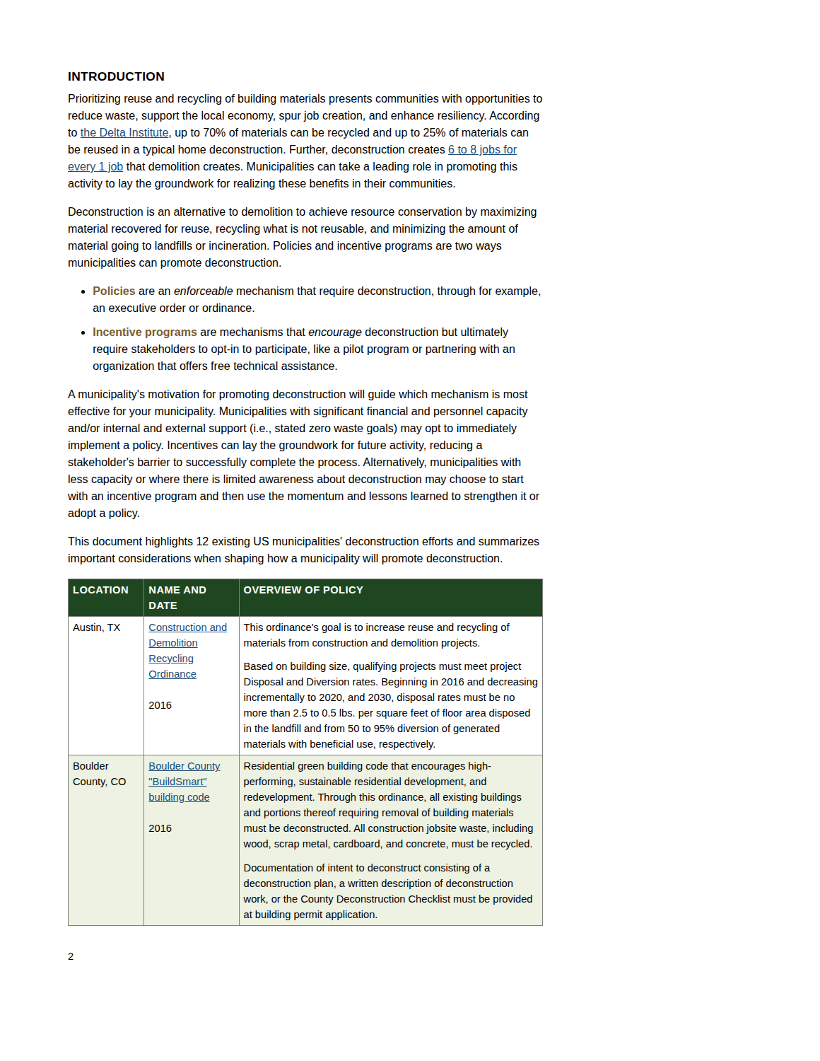INTRODUCTION
Prioritizing reuse and recycling of building materials presents communities with opportunities to reduce waste, support the local economy, spur job creation, and enhance resiliency. According to the Delta Institute, up to 70% of materials can be recycled and up to 25% of materials can be reused in a typical home deconstruction. Further, deconstruction creates 6 to 8 jobs for every 1 job that demolition creates. Municipalities can take a leading role in promoting this activity to lay the groundwork for realizing these benefits in their communities.
Deconstruction is an alternative to demolition to achieve resource conservation by maximizing material recovered for reuse, recycling what is not reusable, and minimizing the amount of material going to landfills or incineration. Policies and incentive programs are two ways municipalities can promote deconstruction.
Policies are an enforceable mechanism that require deconstruction, through for example, an executive order or ordinance.
Incentive programs are mechanisms that encourage deconstruction but ultimately require stakeholders to opt-in to participate, like a pilot program or partnering with an organization that offers free technical assistance.
A municipality's motivation for promoting deconstruction will guide which mechanism is most effective for your municipality. Municipalities with significant financial and personnel capacity and/or internal and external support (i.e., stated zero waste goals) may opt to immediately implement a policy. Incentives can lay the groundwork for future activity, reducing a stakeholder's barrier to successfully complete the process. Alternatively, municipalities with less capacity or where there is limited awareness about deconstruction may choose to start with an incentive program and then use the momentum and lessons learned to strengthen it or adopt a policy.
This document highlights 12 existing US municipalities' deconstruction efforts and summarizes important considerations when shaping how a municipality will promote deconstruction.
| LOCATION | NAME AND DATE | OVERVIEW OF POLICY |
| --- | --- | --- |
| Austin, TX | Construction and Demolition Recycling Ordinance 2016 | This ordinance's goal is to increase reuse and recycling of materials from construction and demolition projects. Based on building size, qualifying projects must meet project Disposal and Diversion rates. Beginning in 2016 and decreasing incrementally to 2020, and 2030, disposal rates must be no more than 2.5 to 0.5 lbs. per square feet of floor area disposed in the landfill and from 50 to 95% diversion of generated materials with beneficial use, respectively. |
| Boulder County, CO | Boulder County "BuildSmart" building code 2016 | Residential green building code that encourages high-performing, sustainable residential development, and redevelopment. Through this ordinance, all existing buildings and portions thereof requiring removal of building materials must be deconstructed. All construction jobsite waste, including wood, scrap metal, cardboard, and concrete, must be recycled. Documentation of intent to deconstruct consisting of a deconstruction plan, a written description of deconstruction work, or the County Deconstruction Checklist must be provided at building permit application. |
2